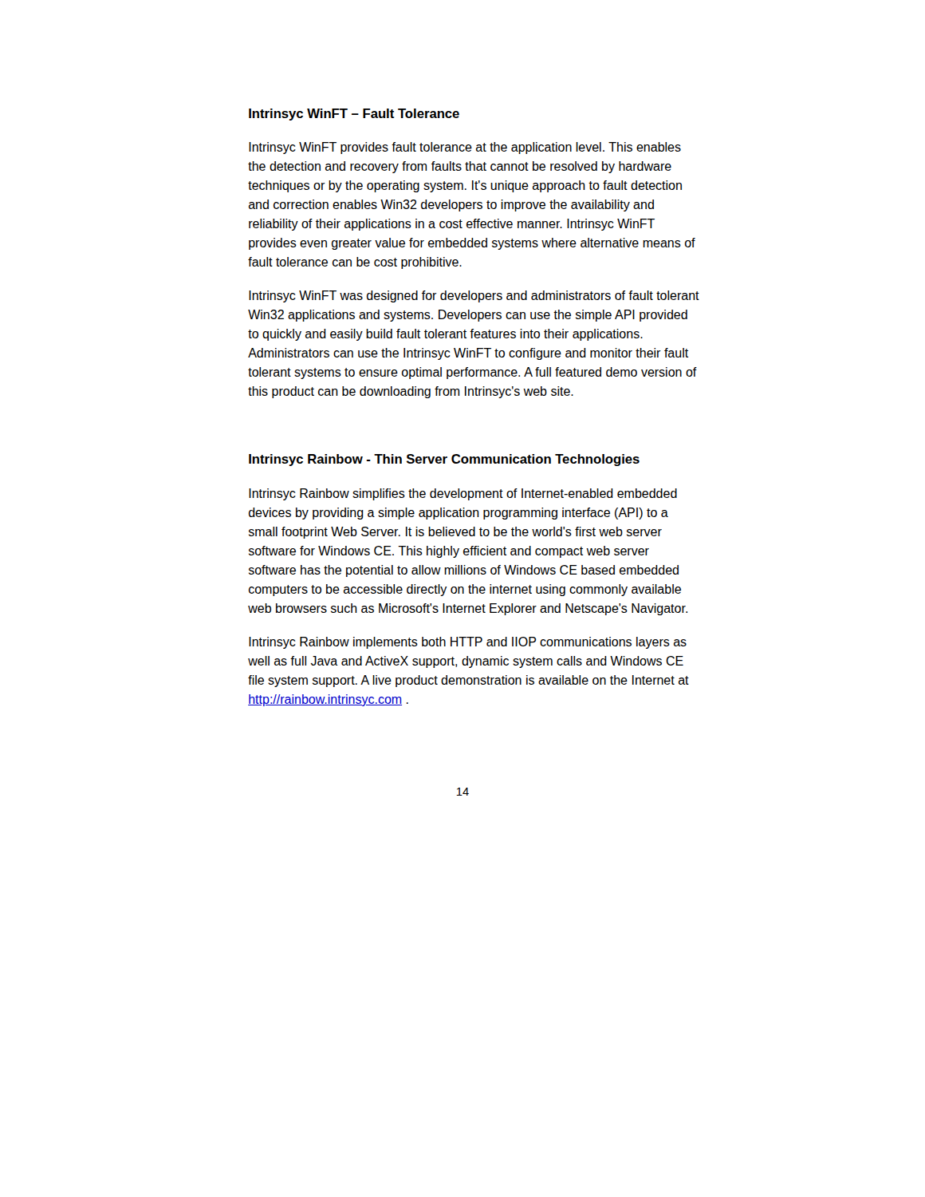Intrinsyc WinFT – Fault Tolerance
Intrinsyc WinFT provides fault tolerance at the application level. This enables the detection and recovery from faults that cannot be resolved by hardware techniques or by the operating system. It's unique approach to fault detection and correction enables Win32 developers to improve the availability and reliability of their applications in a cost effective manner. Intrinsyc WinFT provides even greater value for embedded systems where alternative means of fault tolerance can be cost prohibitive.
Intrinsyc WinFT was designed for developers and administrators of fault tolerant Win32 applications and systems. Developers can use the simple API provided to quickly and easily build fault tolerant features into their applications. Administrators can use the Intrinsyc WinFT to configure and monitor their fault tolerant systems to ensure optimal performance. A full featured demo version of this product can be downloading from Intrinsyc's web site.
Intrinsyc Rainbow - Thin Server Communication Technologies
Intrinsyc Rainbow simplifies the development of Internet-enabled embedded devices by providing a simple application programming interface (API) to a small footprint Web Server. It is believed to be the world's first web server software for Windows CE. This highly efficient and compact web server software has the potential to allow millions of Windows CE based embedded computers to be accessible directly on the internet using commonly available web browsers such as Microsoft's Internet Explorer and Netscape's Navigator.
Intrinsyc Rainbow implements both HTTP and IIOP communications layers as well as full Java and ActiveX support, dynamic system calls and Windows CE file system support. A live product demonstration is available on the Internet at http://rainbow.intrinsyc.com .
14